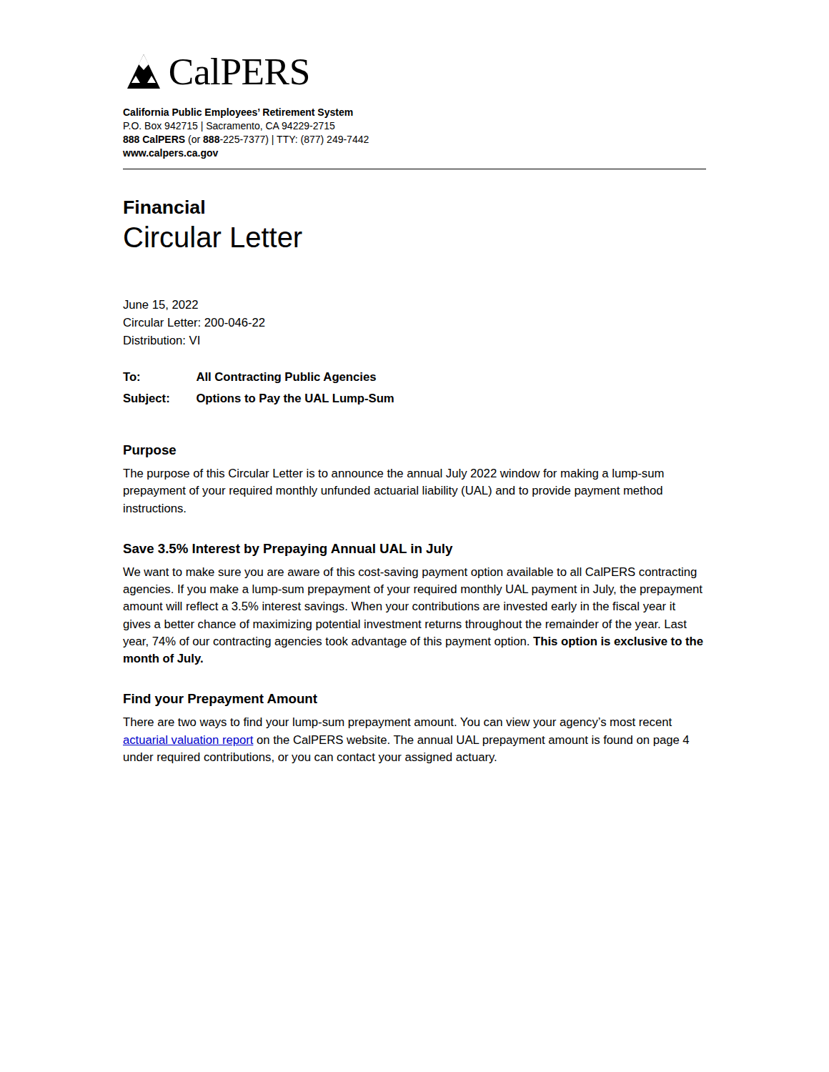CalPERS
California Public Employees’ Retirement System
P.O. Box 942715 | Sacramento, CA 94229-2715
888 CalPERS (or 888-225-7377) | TTY: (877) 249-7442
www.calpers.ca.gov
Financial
Circular Letter
June 15, 2022
Circular Letter: 200-046-22
Distribution: VI
| To: | All Contracting Public Agencies |
| Subject: | Options to Pay the UAL Lump-Sum |
Purpose
The purpose of this Circular Letter is to announce the annual July 2022 window for making a lump-sum prepayment of your required monthly unfunded actuarial liability (UAL) and to provide payment method instructions.
Save 3.5% Interest by Prepaying Annual UAL in July
We want to make sure you are aware of this cost-saving payment option available to all CalPERS contracting agencies. If you make a lump-sum prepayment of your required monthly UAL payment in July, the prepayment amount will reflect a 3.5% interest savings. When your contributions are invested early in the fiscal year it gives a better chance of maximizing potential investment returns throughout the remainder of the year. Last year, 74% of our contracting agencies took advantage of this payment option. This option is exclusive to the month of July.
Find your Prepayment Amount
There are two ways to find your lump-sum prepayment amount. You can view your agency’s most recent actuarial valuation report on the CalPERS website. The annual UAL prepayment amount is found on page 4 under required contributions, or you can contact your assigned actuary.